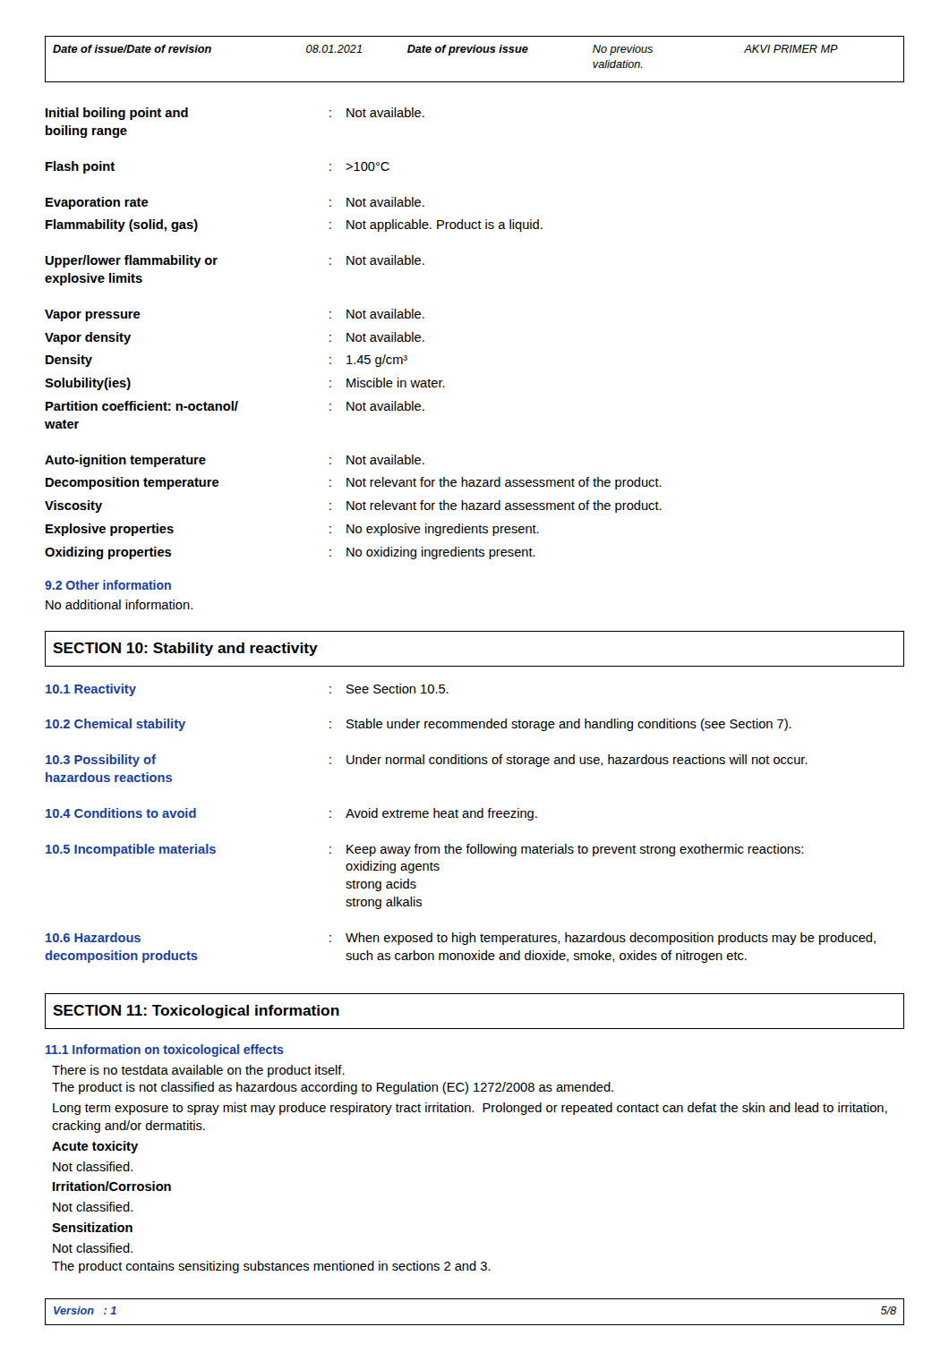| Date of issue/Date of revision | 08.01.2021 | Date of previous issue | No previous validation. | AKVI PRIMER MP |
| Initial boiling point and boiling range | : | Not available. |
| Flash point | : | >100°C |
| Evaporation rate | : | Not available. |
| Flammability (solid, gas) | : | Not applicable. Product is a liquid. |
| Upper/lower flammability or explosive limits | : | Not available. |
| Vapor pressure | : | Not available. |
| Vapor density | : | Not available. |
| Density | : | 1.45 g/cm³ |
| Solubility(ies) | : | Miscible in water. |
| Partition coefficient: n-octanol/ water | : | Not available. |
| Auto-ignition temperature | : | Not available. |
| Decomposition temperature | : | Not relevant for the hazard assessment of the product. |
| Viscosity | : | Not relevant for the hazard assessment of the product. |
| Explosive properties | : | No explosive ingredients present. |
| Oxidizing properties | : | No oxidizing ingredients present. |
9.2 Other information
No additional information.
SECTION 10: Stability and reactivity
| 10.1 Reactivity | : | See Section 10.5. |
| 10.2 Chemical stability | : | Stable under recommended storage and handling conditions (see Section 7). |
| 10.3 Possibility of hazardous reactions | : | Under normal conditions of storage and use, hazardous reactions will not occur. |
| 10.4 Conditions to avoid | : | Avoid extreme heat and freezing. |
| 10.5 Incompatible materials | : | Keep away from the following materials to prevent strong exothermic reactions: oxidizing agents strong acids strong alkalis |
| 10.6 Hazardous decomposition products | : | When exposed to high temperatures, hazardous decomposition products may be produced, such as carbon monoxide and dioxide, smoke, oxides of nitrogen etc. |
SECTION 11: Toxicological information
11.1 Information on toxicological effects
There is no testdata available on the product itself.
The product is not classified as hazardous according to Regulation (EC) 1272/2008 as amended.
Long term exposure to spray mist may produce respiratory tract irritation. Prolonged or repeated contact can defat the skin and lead to irritation, cracking and/or dermatitis.
Acute toxicity
Not classified.
Irritation/Corrosion
Not classified.
Sensitization
Not classified.
The product contains sensitizing substances mentioned in sections 2 and 3.
| Version : 1 | 5/8 |